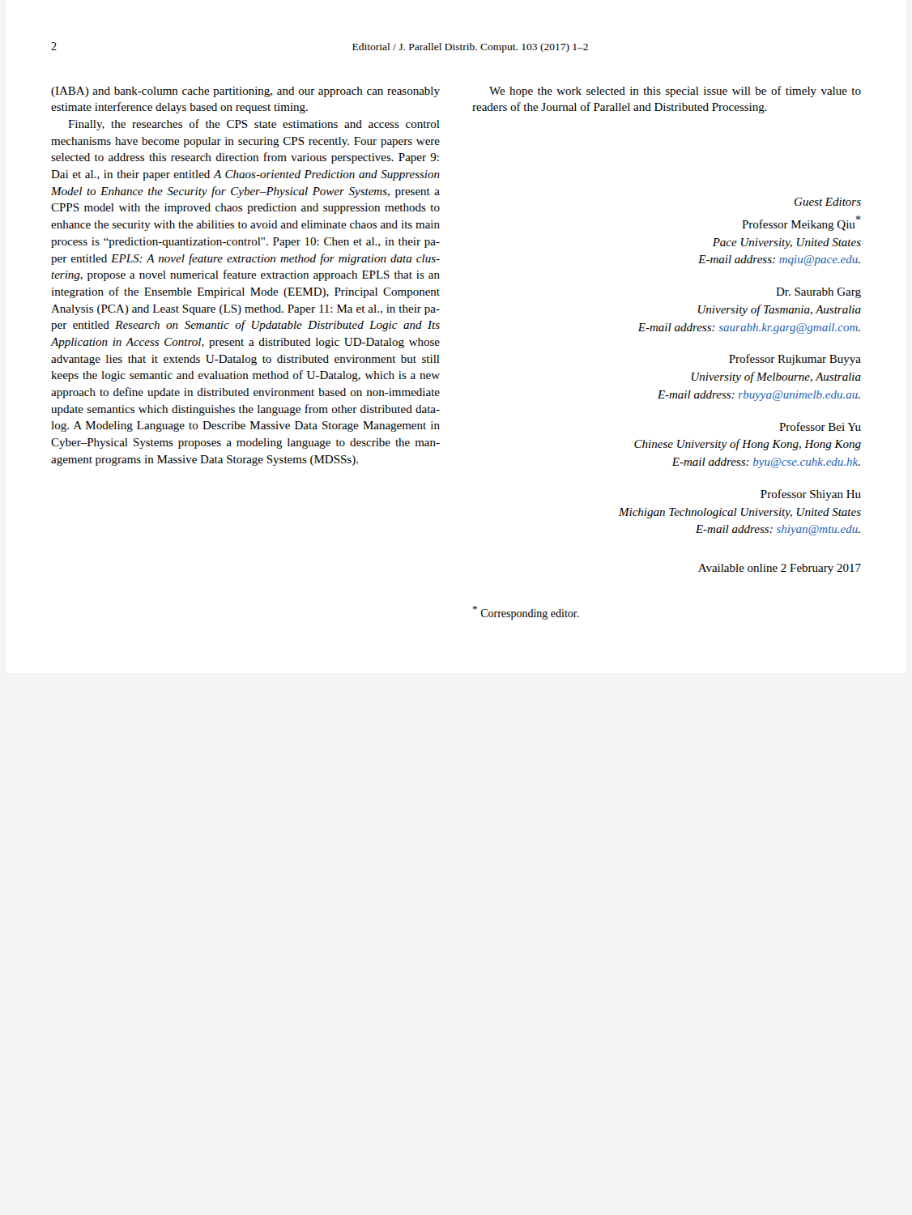2 Editorial / J. Parallel Distrib. Comput. 103 (2017) 1–2
(IABA) and bank-column cache partitioning, and our approach can reasonably estimate interference delays based on request timing.
Finally, the researches of the CPS state estimations and access control mechanisms have become popular in securing CPS recently. Four papers were selected to address this research direction from various perspectives. Paper 9: Dai et al., in their paper entitled A Chaos-oriented Prediction and Suppression Model to Enhance the Security for Cyber–Physical Power Systems, present a CPPS model with the improved chaos prediction and suppression methods to enhance the security with the abilities to avoid and eliminate chaos and its main process is “prediction-quantization-control". Paper 10: Chen et al., in their paper entitled EPLS: A novel feature extraction method for migration data clustering, propose a novel numerical feature extraction approach EPLS that is an integration of the Ensemble Empirical Mode (EEMD), Principal Component Analysis (PCA) and Least Square (LS) method. Paper 11: Ma et al., in their paper entitled Research on Semantic of Updatable Distributed Logic and Its Application in Access Control, present a distributed logic UD-Datalog whose advantage lies that it extends U-Datalog to distributed environment but still keeps the logic semantic and evaluation method of U-Datalog, which is a new approach to define update in distributed environment based on non-immediate update semantics which distinguishes the language from other distributed datalog. A Modeling Language to Describe Massive Data Storage Management in Cyber–Physical Systems proposes a modeling language to describe the management programs in Massive Data Storage Systems (MDSSs).
We hope the work selected in this special issue will be of timely value to readers of the Journal of Parallel and Distributed Processing.
Guest Editors
Professor Meikang Qiu*
Pace University, United States
E-mail address: mqiu@pace.edu.
Dr. Saurabh Garg
University of Tasmania, Australia
E-mail address: saurabh.kr.garg@gmail.com.
Professor Rujkumar Buyya
University of Melbourne, Australia
E-mail address: rbuyya@unimelb.edu.au.
Professor Bei Yu
Chinese University of Hong Kong, Hong Kong
E-mail address: byu@cse.cuhk.edu.hk.
Professor Shiyan Hu
Michigan Technological University, United States
E-mail address: shiyan@mtu.edu.
Available online 2 February 2017
* Corresponding editor.